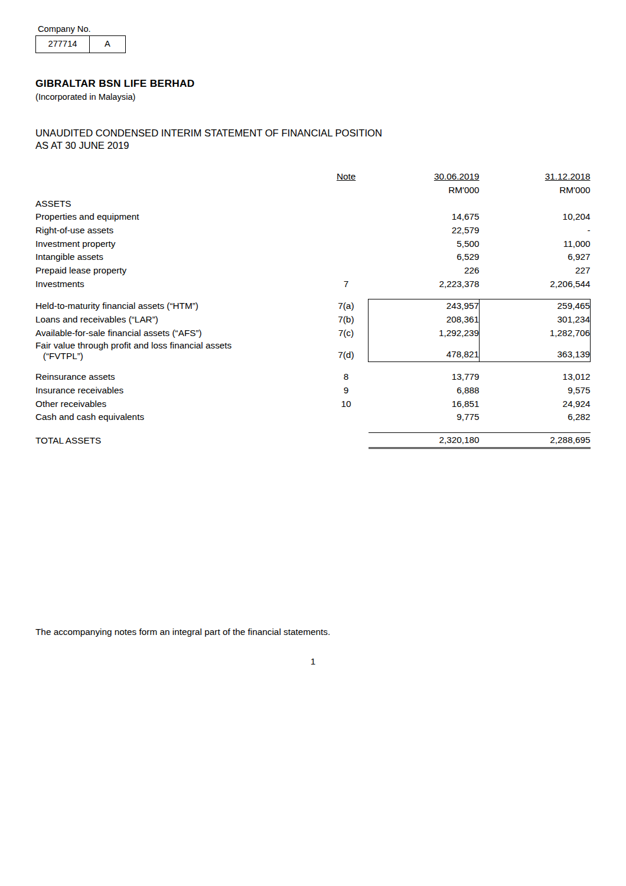Company No.
| 277714 | A |
GIBRALTAR BSN LIFE BERHAD
(Incorporated in Malaysia)
UNAUDITED CONDENSED INTERIM STATEMENT OF FINANCIAL POSITION
AS AT 30 JUNE 2019
| | Note | 30.06.2019 | 31.12.2018 |
| | | RM'000 | RM'000 |
| ASSETS | | | |
| Properties and equipment | | 14,675 | 10,204 |
| Right-of-use assets | | 22,579 | - |
| Investment property | | 5,500 | 11,000 |
| Intangible assets | | 6,529 | 6,927 |
| Prepaid lease property | | 226 | 227 |
| Investments | 7 | 2,223,378 | 2,206,544 |
| Held-to-maturity financial assets (“HTM”) | 7(a) | 243,957 | 259,465 |
| Loans and receivables (“LAR”) | 7(b) | 208,361 | 301,234 |
| Available-for-sale financial assets (“AFS”) | 7(c) | 1,292,239 | 1,282,706 |
| Fair value through profit and loss financial assets (“FVTPL”) | 7(d) | 478,821 | 363,139 |
| Reinsurance assets | 8 | 13,779 | 13,012 |
| Insurance receivables | 9 | 6,888 | 9,575 |
| Other receivables | 10 | 16,851 | 24,924 |
| Cash and cash equivalents | | 9,775 | 6,282 |
| TOTAL ASSETS | | 2,320,180 | 2,288,695 |
The accompanying notes form an integral part of the financial statements.
1